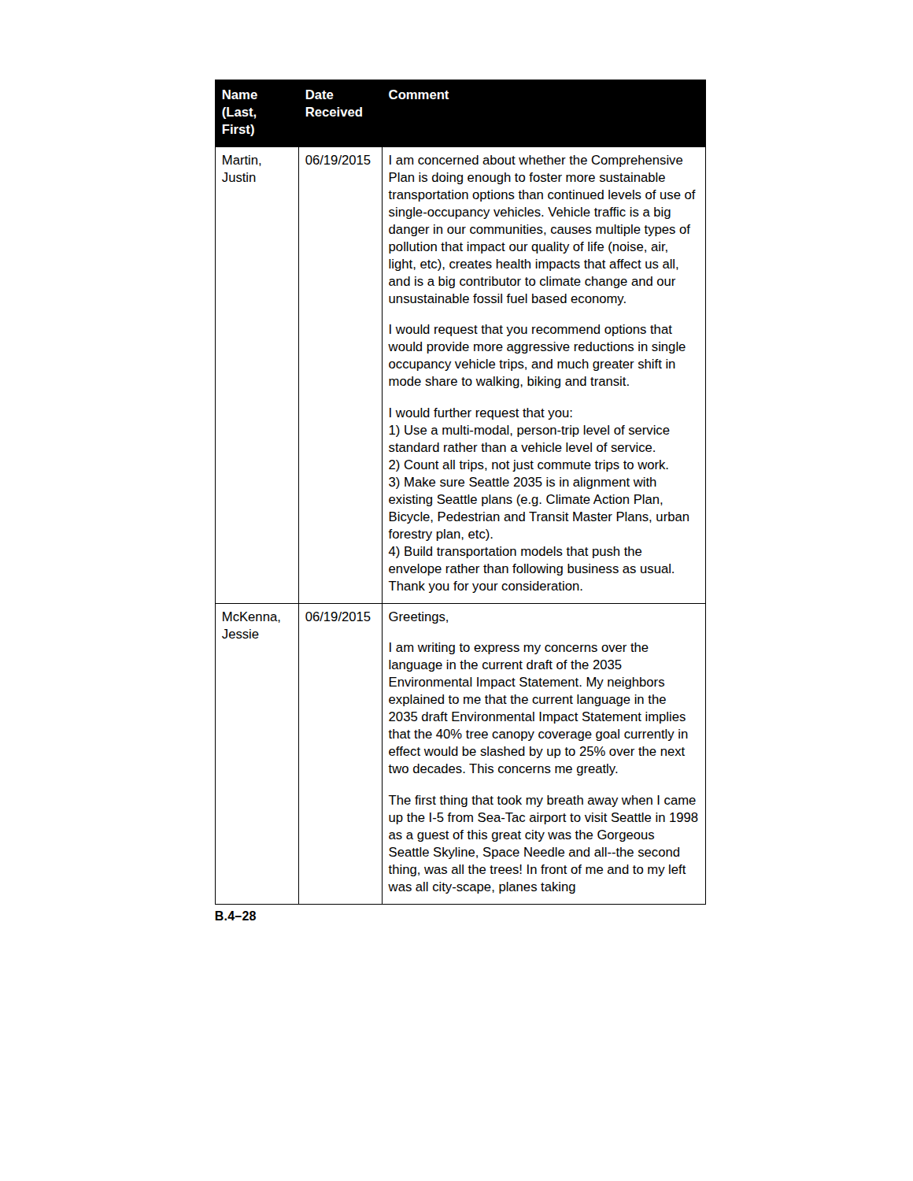| Name (Last, First) | Date Received | Comment |
| --- | --- | --- |
| Martin, Justin | 06/19/2015 | I am concerned about whether the Comprehensive Plan is doing enough to foster more sustainable transportation options than continued levels of use of single-occupancy vehicles. Vehicle traffic is a big danger in our communities, causes multiple types of pollution that impact our quality of life (noise, air, light, etc), creates health impacts that affect us all, and is a big contributor to climate change and our unsustainable fossil fuel based economy. I would request that you recommend options that would provide more aggressive reductions in single occupancy vehicle trips, and much greater shift in mode share to walking, biking and transit. I would further request that you: 1) Use a multi-modal, person-trip level of service standard rather than a vehicle level of service. 2) Count all trips, not just commute trips to work. 3) Make sure Seattle 2035 is in alignment with existing Seattle plans (e.g. Climate Action Plan, Bicycle, Pedestrian and Transit Master Plans, urban forestry plan, etc). 4) Build transportation models that push the envelope rather than following business as usual. Thank you for your consideration. |
| McKenna, Jessie | 06/19/2015 | Greetings, I am writing to express my concerns over the language in the current draft of the 2035 Environmental Impact Statement. My neighbors explained to me that the current language in the 2035 draft Environmental Impact Statement implies that the 40% tree canopy coverage goal currently in effect would be slashed by up to 25% over the next two decades. This concerns me greatly. The first thing that took my breath away when I came up the I-5 from Sea-Tac airport to visit Seattle in 1998 as a guest of this great city was the Gorgeous Seattle Skyline, Space Needle and all--the second thing, was all the trees! In front of me and to my left was all city-scape, planes taking |
B.4–28